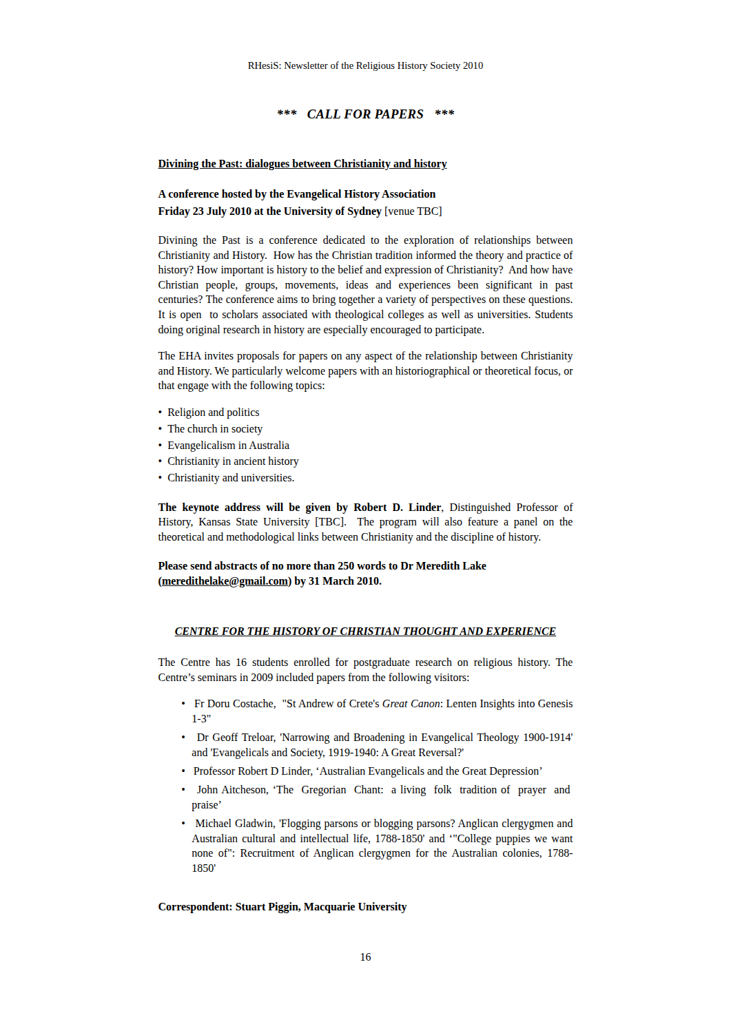RHesiS: Newsletter of the Religious History Society 2010
*** CALL FOR PAPERS ***
Divining the Past: dialogues between Christianity and history
A conference hosted by the Evangelical History Association
Friday 23 July 2010 at the University of Sydney [venue TBC]
Divining the Past is a conference dedicated to the exploration of relationships between Christianity and History. How has the Christian tradition informed the theory and practice of history? How important is history to the belief and expression of Christianity? And how have Christian people, groups, movements, ideas and experiences been significant in past centuries? The conference aims to bring together a variety of perspectives on these questions. It is open to scholars associated with theological colleges as well as universities. Students doing original research in history are especially encouraged to participate.
The EHA invites proposals for papers on any aspect of the relationship between Christianity and History. We particularly welcome papers with an historiographical or theoretical focus, or that engage with the following topics:
Religion and politics
The church in society
Evangelicalism in Australia
Christianity in ancient history
Christianity and universities.
The keynote address will be given by Robert D. Linder, Distinguished Professor of History, Kansas State University [TBC]. The program will also feature a panel on the theoretical and methodological links between Christianity and the discipline of history.
Please send abstracts of no more than 250 words to Dr Meredith Lake
(meredithelake@gmail.com) by 31 March 2010.
CENTRE FOR THE HISTORY OF CHRISTIAN THOUGHT AND EXPERIENCE
The Centre has 16 students enrolled for postgraduate research on religious history. The Centre’s seminars in 2009 included papers from the following visitors:
Fr Doru Costache, "St Andrew of Crete's Great Canon: Lenten Insights into Genesis 1-3"
Dr Geoff Treloar, 'Narrowing and Broadening in Evangelical Theology 1900-1914' and 'Evangelicals and Society, 1919-1940: A Great Reversal?'
Professor Robert D Linder, ‘Australian Evangelicals and the Great Depression’
John Aitcheson, ‘The Gregorian Chant: a living folk tradition of prayer and praise’
Michael Gladwin, 'Flogging parsons or blogging parsons? Anglican clergygmen and Australian cultural and intellectual life, 1788-1850' and ‘"College puppies we want none of": Recruitment of Anglican clergygmen for the Australian colonies, 1788-1850'
Correspondent: Stuart Piggin, Macquarie University
16